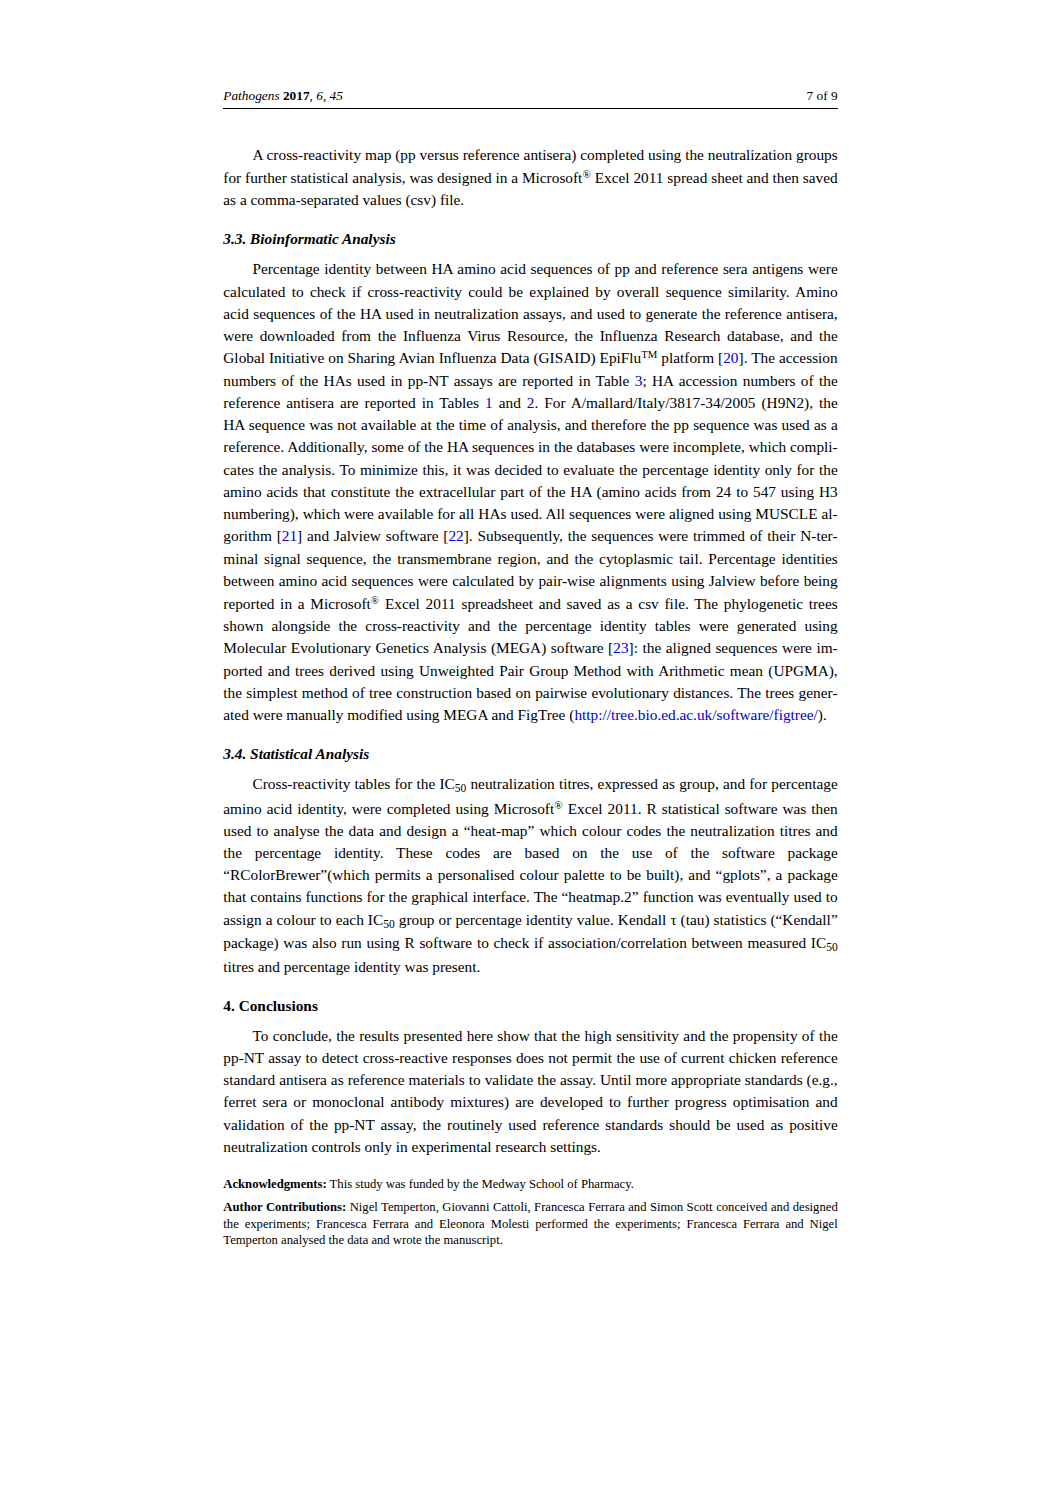Pathogens 2017, 6, 45 7 of 9
A cross-reactivity map (pp versus reference antisera) completed using the neutralization groups for further statistical analysis, was designed in a Microsoft® Excel 2011 spread sheet and then saved as a comma-separated values (csv) file.
3.3. Bioinformatic Analysis
Percentage identity between HA amino acid sequences of pp and reference sera antigens were calculated to check if cross-reactivity could be explained by overall sequence similarity. Amino acid sequences of the HA used in neutralization assays, and used to generate the reference antisera, were downloaded from the Influenza Virus Resource, the Influenza Research database, and the Global Initiative on Sharing Avian Influenza Data (GISAID) EpiFluTM platform [20]. The accession numbers of the HAs used in pp-NT assays are reported in Table 3; HA accession numbers of the reference antisera are reported in Tables 1 and 2. For A/mallard/Italy/3817-34/2005 (H9N2), the HA sequence was not available at the time of analysis, and therefore the pp sequence was used as a reference. Additionally, some of the HA sequences in the databases were incomplete, which complicates the analysis. To minimize this, it was decided to evaluate the percentage identity only for the amino acids that constitute the extracellular part of the HA (amino acids from 24 to 547 using H3 numbering), which were available for all HAs used. All sequences were aligned using MUSCLE algorithm [21] and Jalview software [22]. Subsequently, the sequences were trimmed of their N-terminal signal sequence, the transmembrane region, and the cytoplasmic tail. Percentage identities between amino acid sequences were calculated by pair-wise alignments using Jalview before being reported in a Microsoft® Excel 2011 spreadsheet and saved as a csv file. The phylogenetic trees shown alongside the cross-reactivity and the percentage identity tables were generated using Molecular Evolutionary Genetics Analysis (MEGA) software [23]: the aligned sequences were imported and trees derived using Unweighted Pair Group Method with Arithmetic mean (UPGMA), the simplest method of tree construction based on pairwise evolutionary distances. The trees generated were manually modified using MEGA and FigTree (http://tree.bio.ed.ac.uk/software/figtree/).
3.4. Statistical Analysis
Cross-reactivity tables for the IC50 neutralization titres, expressed as group, and for percentage amino acid identity, were completed using Microsoft® Excel 2011. R statistical software was then used to analyse the data and design a “heat-map” which colour codes the neutralization titres and the percentage identity. These codes are based on the use of the software package “RColorBrewer”(which permits a personalised colour palette to be built), and “gplots”, a package that contains functions for the graphical interface. The “heatmap.2” function was eventually used to assign a colour to each IC50 group or percentage identity value. Kendall τ (tau) statistics (“Kendall” package) was also run using R software to check if association/correlation between measured IC50 titres and percentage identity was present.
4. Conclusions
To conclude, the results presented here show that the high sensitivity and the propensity of the pp-NT assay to detect cross-reactive responses does not permit the use of current chicken reference standard antisera as reference materials to validate the assay. Until more appropriate standards (e.g., ferret sera or monoclonal antibody mixtures) are developed to further progress optimisation and validation of the pp-NT assay, the routinely used reference standards should be used as positive neutralization controls only in experimental research settings.
Acknowledgments: This study was funded by the Medway School of Pharmacy.
Author Contributions: Nigel Temperton, Giovanni Cattoli, Francesca Ferrara and Simon Scott conceived and designed the experiments; Francesca Ferrara and Eleonora Molesti performed the experiments; Francesca Ferrara and Nigel Temperton analysed the data and wrote the manuscript.